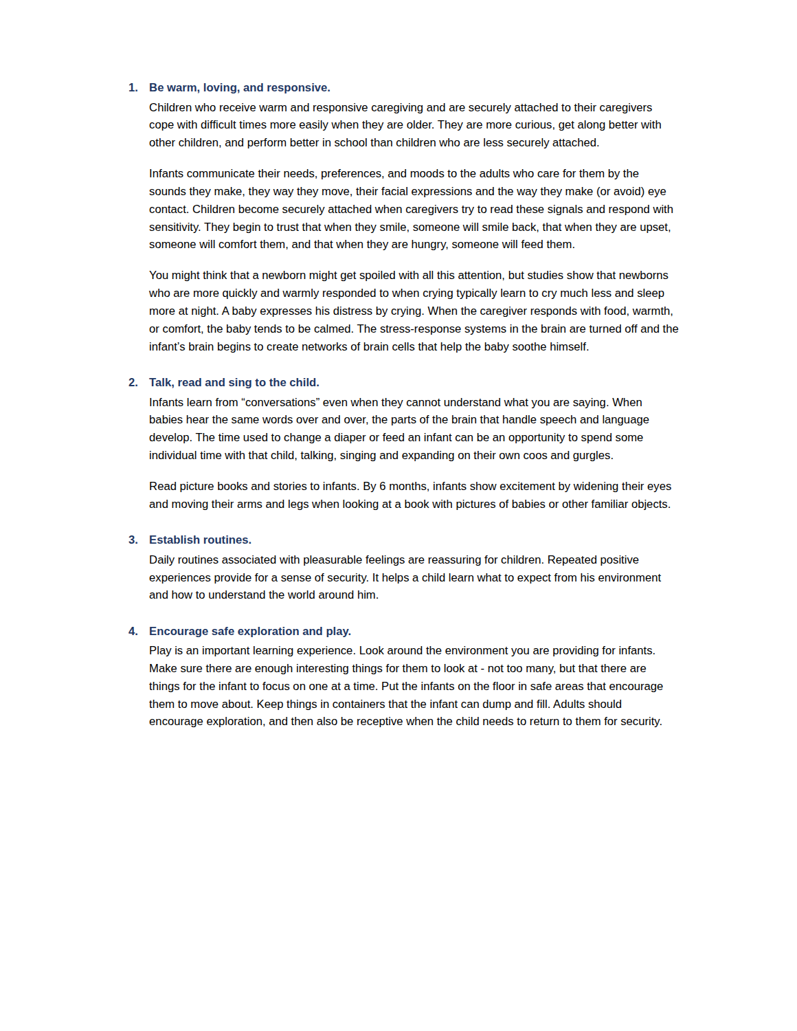Be warm, loving, and responsive.
Children who receive warm and responsive caregiving and are securely attached to their caregivers cope with difficult times more easily when they are older. They are more curious, get along better with other children, and perform better in school than children who are less securely attached.
Infants communicate their needs, preferences, and moods to the adults who care for them by the sounds they make, they way they move, their facial expressions and the way they make (or avoid) eye contact. Children become securely attached when caregivers try to read these signals and respond with sensitivity. They begin to trust that when they smile, someone will smile back, that when they are upset, someone will comfort them, and that when they are hungry, someone will feed them.
You might think that a newborn might get spoiled with all this attention, but studies show that newborns who are more quickly and warmly responded to when crying typically learn to cry much less and sleep more at night. A baby expresses his distress by crying. When the caregiver responds with food, warmth, or comfort, the baby tends to be calmed. The stress-response systems in the brain are turned off and the infant’s brain begins to create networks of brain cells that help the baby soothe himself.
Talk, read and sing to the child.
Infants learn from “conversations” even when they cannot understand what you are saying. When babies hear the same words over and over, the parts of the brain that handle speech and language develop. The time used to change a diaper or feed an infant can be an opportunity to spend some individual time with that child, talking, singing and expanding on their own coos and gurgles.
Read picture books and stories to infants. By 6 months, infants show excitement by widening their eyes and moving their arms and legs when looking at a book with pictures of babies or other familiar objects.
Establish routines.
Daily routines associated with pleasurable feelings are reassuring for children. Repeated positive experiences provide for a sense of security. It helps a child learn what to expect from his environment and how to understand the world around him.
Encourage safe exploration and play.
Play is an important learning experience. Look around the environment you are providing for infants. Make sure there are enough interesting things for them to look at - not too many, but that there are things for the infant to focus on one at a time. Put the infants on the floor in safe areas that encourage them to move about. Keep things in containers that the infant can dump and fill. Adults should encourage exploration, and then also be receptive when the child needs to return to them for security.